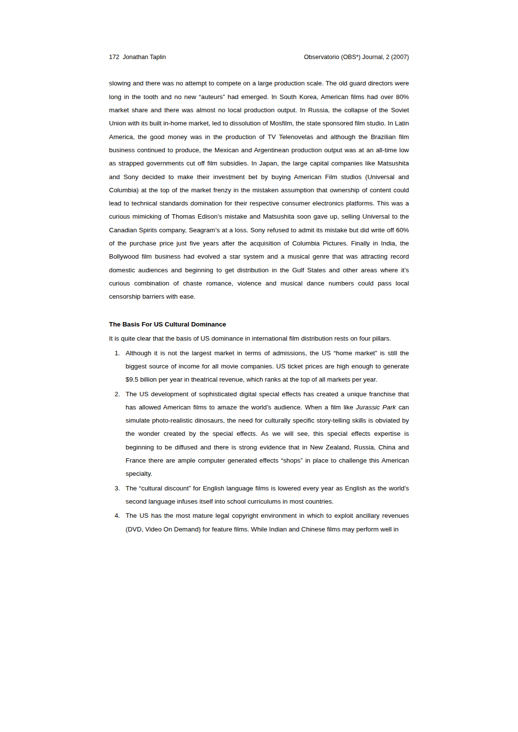172 Jonathan Taplin Observatorio (OBS*) Journal, 2 (2007)
slowing and there was no attempt to compete on a large production scale. The old guard directors were long in the tooth and no new “auteurs” had emerged. In South Korea, American films had over 80% market share and there was almost no local production output. In Russia, the collapse of the Soviet Union with its built in-home market, led to dissolution of Mosfilm, the state sponsored film studio. In Latin America, the good money was in the production of TV Telenovelas and although the Brazilian film business continued to produce, the Mexican and Argentinean production output was at an all-time low as strapped governments cut off film subsidies. In Japan, the large capital companies like Matsushita and Sony decided to make their investment bet by buying American Film studios (Universal and Columbia) at the top of the market frenzy in the mistaken assumption that ownership of content could lead to technical standards domination for their respective consumer electronics platforms. This was a curious mimicking of Thomas Edison’s mistake and Matsushita soon gave up, selling Universal to the Canadian Spirits company, Seagram’s at a loss. Sony refused to admit its mistake but did write off 60% of the purchase price just five years after the acquisition of Columbia Pictures. Finally in India, the Bollywood film business had evolved a star system and a musical genre that was attracting record domestic audiences and beginning to get distribution in the Gulf States and other areas where it’s curious combination of chaste romance, violence and musical dance numbers could pass local censorship barriers with ease.
The Basis For US Cultural Dominance
It is quite clear that the basis of US dominance in international film distribution rests on four pillars.
Although it is not the largest market in terms of admissions, the US “home market” is still the biggest source of income for all movie companies. US ticket prices are high enough to generate $9.5 billion per year in theatrical revenue, which ranks at the top of all markets per year.
The US development of sophisticated digital special effects has created a unique franchise that has allowed American films to amaze the world’s audience. When a film like Jurassic Park can simulate photo-realistic dinosaurs, the need for culturally specific story-telling skills is obviated by the wonder created by the special effects. As we will see, this special effects expertise is beginning to be diffused and there is strong evidence that in New Zealand, Russia, China and France there are ample computer generated effects “shops” in place to challenge this American specialty.
The “cultural discount” for English language films is lowered every year as English as the world’s second language infuses itself into school curriculums in most countries.
The US has the most mature legal copyright environment in which to exploit ancillary revenues (DVD, Video On Demand) for feature films. While Indian and Chinese films may perform well in